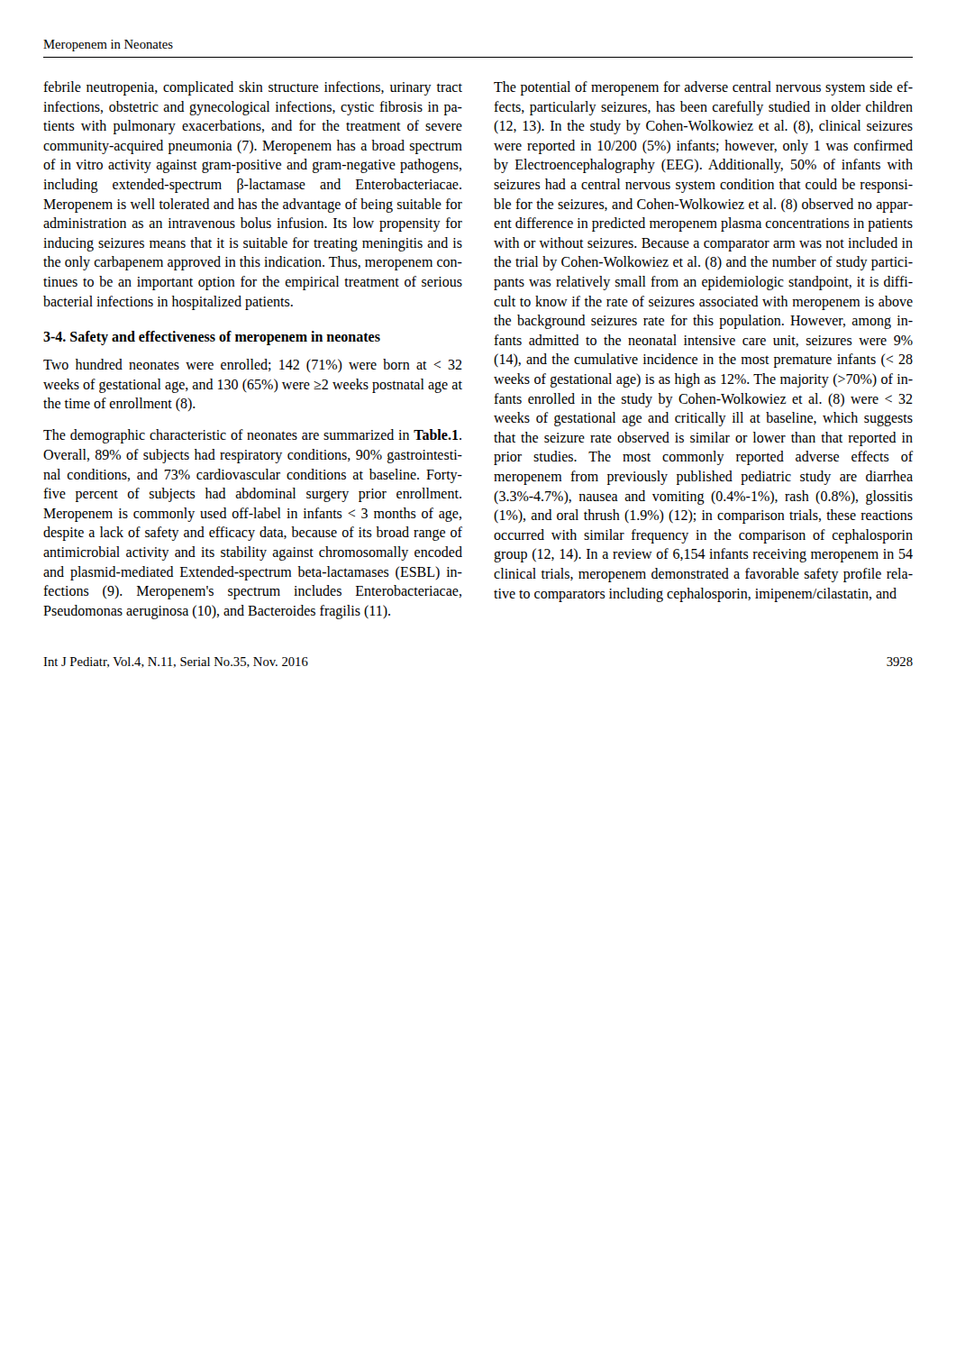Meropenem in Neonates
febrile neutropenia, complicated skin structure infections, urinary tract infections, obstetric and gynecological infections, cystic fibrosis in patients with pulmonary exacerbations, and for the treatment of severe community-acquired pneumonia (7). Meropenem has a broad spectrum of in vitro activity against gram-positive and gram-negative pathogens, including extended-spectrum β-lactamase and Enterobacteriacae. Meropenem is well tolerated and has the advantage of being suitable for administration as an intravenous bolus infusion. Its low propensity for inducing seizures means that it is suitable for treating meningitis and is the only carbapenem approved in this indication. Thus, meropenem continues to be an important option for the empirical treatment of serious bacterial infections in hospitalized patients.
3-4. Safety and effectiveness of meropenem in neonates
Two hundred neonates were enrolled; 142 (71%) were born at < 32 weeks of gestational age, and 130 (65%) were ≥2 weeks postnatal age at the time of enrollment (8).
The demographic characteristic of neonates are summarized in Table.1. Overall, 89% of subjects had respiratory conditions, 90% gastrointestinal conditions, and 73% cardiovascular conditions at baseline. Forty-five percent of subjects had abdominal surgery prior enrollment. Meropenem is commonly used off-label in infants < 3 months of age, despite a lack of safety and efficacy data, because of its broad range of antimicrobial activity and its stability against chromosomally encoded and plasmid-mediated Extended-spectrum beta-lactamases (ESBL) infections (9). Meropenem's spectrum includes Enterobacteriacae, Pseudomonas aeruginosa (10), and Bacteroides fragilis (11).
The potential of meropenem for adverse central nervous system side effects, particularly seizures, has been carefully studied in older children (12, 13). In the study by Cohen-Wolkowiez et al. (8), clinical seizures were reported in 10/200 (5%) infants; however, only 1 was confirmed by Electroencephalography (EEG). Additionally, 50% of infants with seizures had a central nervous system condition that could be responsible for the seizures, and Cohen-Wolkowiez et al. (8) observed no apparent difference in predicted meropenem plasma concentrations in patients with or without seizures. Because a comparator arm was not included in the trial by Cohen-Wolkowiez et al. (8) and the number of study participants was relatively small from an epidemiologic standpoint, it is difficult to know if the rate of seizures associated with meropenem is above the background seizures rate for this population. However, among infants admitted to the neonatal intensive care unit, seizures were 9% (14), and the cumulative incidence in the most premature infants (< 28 weeks of gestational age) is as high as 12%. The majority (>70%) of infants enrolled in the study by Cohen-Wolkowiez et al. (8) were < 32 weeks of gestational age and critically ill at baseline, which suggests that the seizure rate observed is similar or lower than that reported in prior studies. The most commonly reported adverse effects of meropenem from previously published pediatric study are diarrhea (3.3%-4.7%), nausea and vomiting (0.4%-1%), rash (0.8%), glossitis (1%), and oral thrush (1.9%) (12); in comparison trials, these reactions occurred with similar frequency in the comparison of cephalosporin group (12, 14). In a review of 6,154 infants receiving meropenem in 54 clinical trials, meropenem demonstrated a favorable safety profile relative to comparators including cephalosporin, imipenem/cilastatin, and
Int J Pediatr, Vol.4, N.11, Serial No.35, Nov. 2016 3928